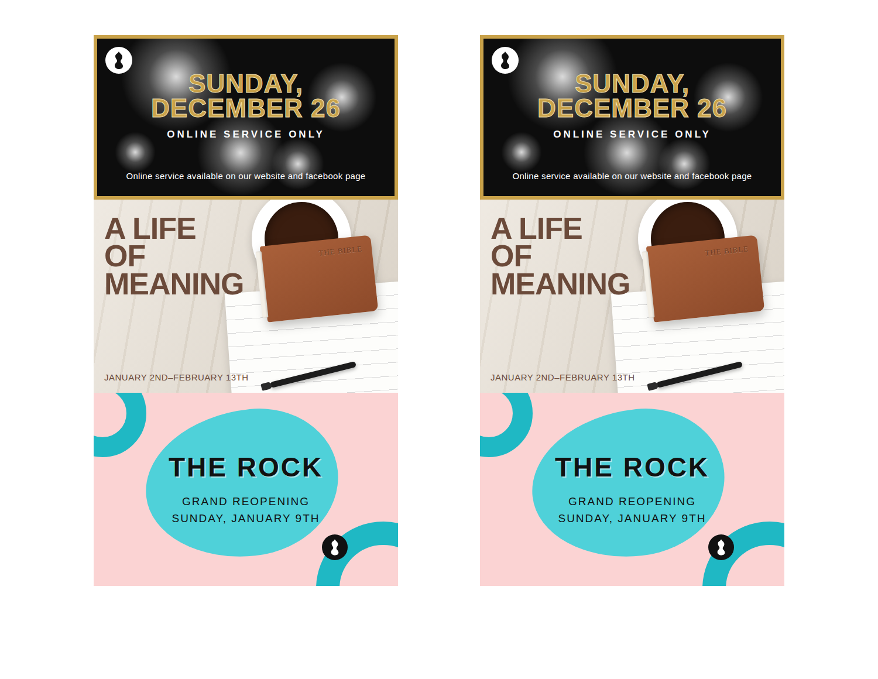Sunday,
December 26
Online Service Only
Online service available on our website and facebook page
THE BIBLE
A Life
of
Meaning
January 2nd–February 13th
The Rock
Grand Reopening
Sunday, January 9th
Sunday,
December 26
Online Service Only
Online service available on our website and facebook page
THE BIBLE
A Life
of
Meaning
January 2nd–February 13th
The Rock
Grand Reopening
Sunday, January 9th